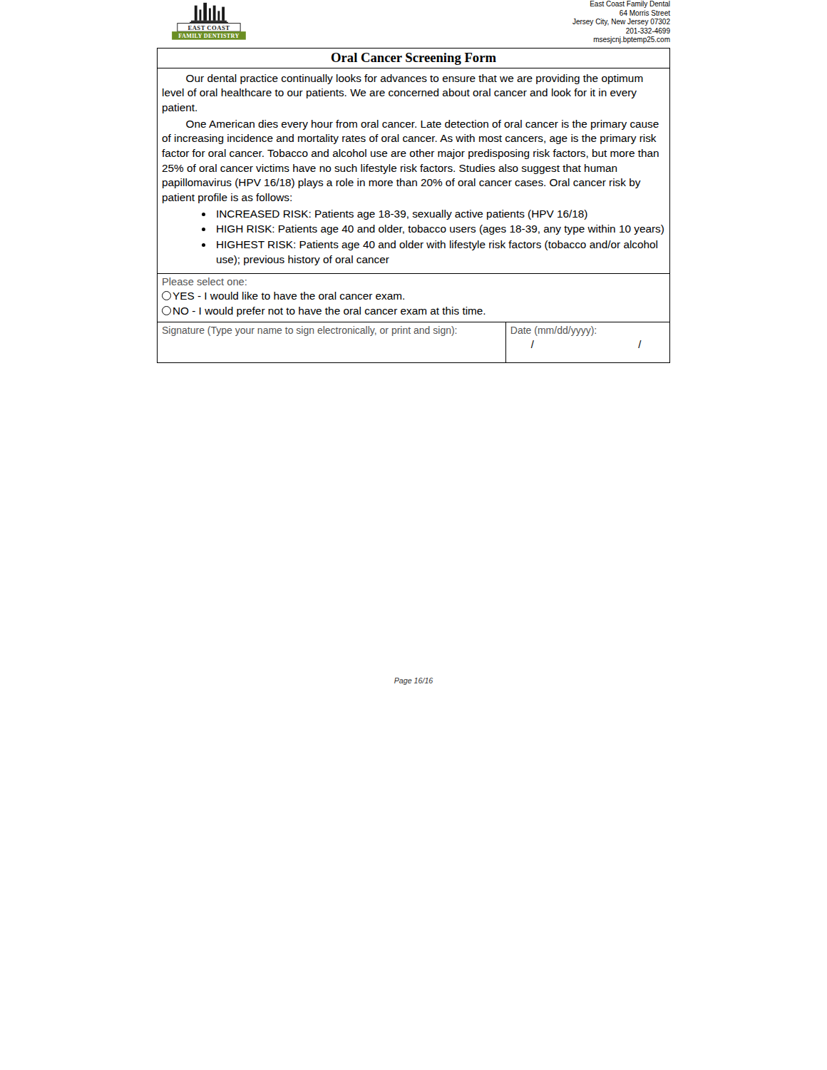EAST COAST FAMILY DENTISTRY
East Coast Family Dental
64 Morris Street
Jersey City, New Jersey 07302
201-332-4699
msesjcnj.bptemp25.com
| Oral Cancer Screening Form |
| Our dental practice continually looks for advances to ensure that we are providing the optimum level of oral healthcare to our patients. We are concerned about oral cancer and look for it in every patient. One American dies every hour from oral cancer. Late detection of oral cancer is the primary cause of increasing incidence and mortality rates of oral cancer. As with most cancers, age is the primary risk factor for oral cancer. Tobacco and alcohol use are other major predisposing risk factors, but more than 25% of oral cancer victims have no such lifestyle risk factors. Studies also suggest that human papillomavirus (HPV 16/18) plays a role in more than 20% of oral cancer cases. Oral cancer risk by patient profile is as follows: INCREASED RISK: Patients age 18-39, sexually active patients (HPV 16/18) HIGH RISK: Patients age 40 and older, tobacco users (ages 18-39, any type within 10 years) HIGHEST RISK: Patients age 40 and older with lifestyle risk factors (tobacco and/or alcohol use); previous history of oral cancer |
| Please select one: YES - I would like to have the oral cancer exam. NO - I would prefer not to have the oral cancer exam at this time. |
| Signature (Type your name to sign electronically, or print and sign): | Date (mm/dd/yyyy): / / |
Page 16/16